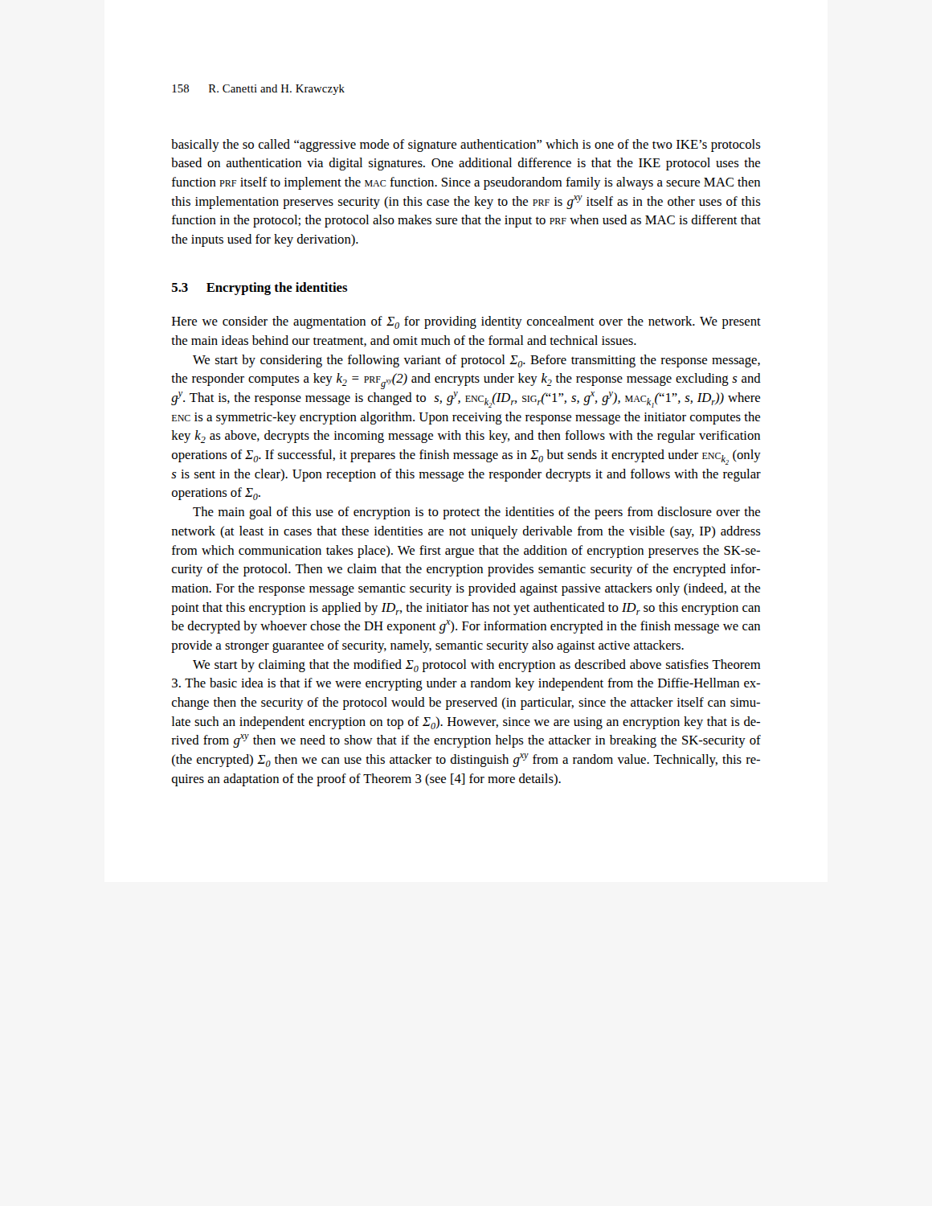158 R. Canetti and H. Krawczyk
basically the so called “aggressive mode of signature authentication” which is one of the two IKE’s protocols based on authentication via digital signatures. One additional difference is that the IKE protocol uses the function prf itself to implement the mac function. Since a pseudorandom family is always a secure MAC then this implementation preserves security (in this case the key to the prf is gxy itself as in the other uses of this function in the protocol; the protocol also makes sure that the input to prf when used as MAC is different that the inputs used for key derivation).
5.3 Encrypting the identities
Here we consider the augmentation of Σ0 for providing identity concealment over the network. We present the main ideas behind our treatment, and omit much of the formal and technical issues.
We start by considering the following variant of protocol Σ0. Before transmitting the response message, the responder computes a key k2 = prfgxy(2) and encrypts under key k2 the response message excluding s and gy. That is, the response message is changed to s, gy, enck2(IDr, sigr(“1”, s, gx, gy), mack1(“1”, s, IDr)) where enc is a symmetric-key encryption algorithm. Upon receiving the response message the initiator computes the key k2 as above, decrypts the incoming message with this key, and then follows with the regular verification operations of Σ0. If successful, it prepares the finish message as in Σ0 but sends it encrypted under enck2 (only s is sent in the clear). Upon reception of this message the responder decrypts it and follows with the regular operations of Σ0.
The main goal of this use of encryption is to protect the identities of the peers from disclosure over the network (at least in cases that these identities are not uniquely derivable from the visible (say, IP) address from which communication takes place). We first argue that the addition of encryption preserves the SK-security of the protocol. Then we claim that the encryption provides semantic security of the encrypted information. For the response message semantic security is provided against passive attackers only (indeed, at the point that this encryption is applied by IDr, the initiator has not yet authenticated to IDr so this encryption can be decrypted by whoever chose the DH exponent gx). For information encrypted in the finish message we can provide a stronger guarantee of security, namely, semantic security also against active attackers.
We start by claiming that the modified Σ0 protocol with encryption as described above satisfies Theorem 3. The basic idea is that if we were encrypting under a random key independent from the Diffie-Hellman exchange then the security of the protocol would be preserved (in particular, since the attacker itself can simulate such an independent encryption on top of Σ0). However, since we are using an encryption key that is derived from gxy then we need to show that if the encryption helps the attacker in breaking the SK-security of (the encrypted) Σ0 then we can use this attacker to distinguish gxy from a random value. Technically, this requires an adaptation of the proof of Theorem 3 (see [4] for more details).